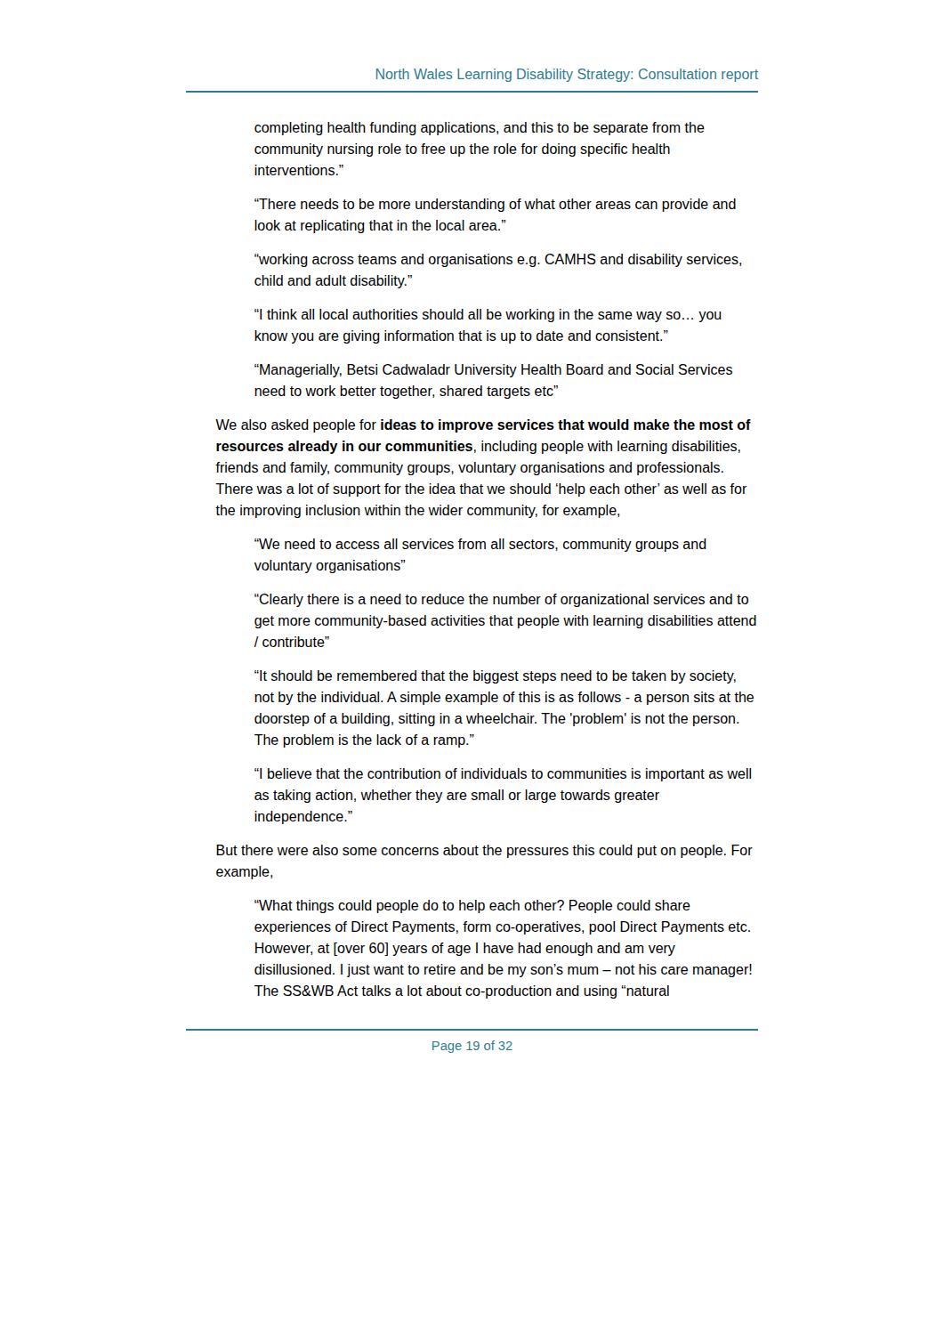North Wales Learning Disability Strategy: Consultation report
completing health funding applications, and this to be separate from the community nursing role to free up the role for doing specific health interventions.”
“There needs to be more understanding of what other areas can provide and look at replicating that in the local area.”
“working across teams and organisations e.g. CAMHS and disability services, child and adult disability.”
“I think all local authorities should all be working in the same way so… you know you are giving information that is up to date and consistent.”
“Managerially, Betsi Cadwaladr University Health Board and Social Services need to work better together, shared targets etc”
We also asked people for ideas to improve services that would make the most of resources already in our communities, including people with learning disabilities, friends and family, community groups, voluntary organisations and professionals. There was a lot of support for the idea that we should ‘help each other’ as well as for the improving inclusion within the wider community, for example,
“We need to access all services from all sectors, community groups and voluntary organisations”
“Clearly there is a need to reduce the number of organizational services and to get more community-based activities that people with learning disabilities attend / contribute”
“It should be remembered that the biggest steps need to be taken by society, not by the individual. A simple example of this is as follows - a person sits at the doorstep of a building, sitting in a wheelchair. The 'problem' is not the person. The problem is the lack of a ramp.”
“I believe that the contribution of individuals to communities is important as well as taking action, whether they are small or large towards greater independence.”
But there were also some concerns about the pressures this could put on people. For example,
“What things could people do to help each other? People could share experiences of Direct Payments, form co-operatives, pool Direct Payments etc. However, at [over 60] years of age I have had enough and am very disillusioned. I just want to retire and be my son’s mum – not his care manager! The SS&WB Act talks a lot about co-production and using “natural
Page 19 of 32